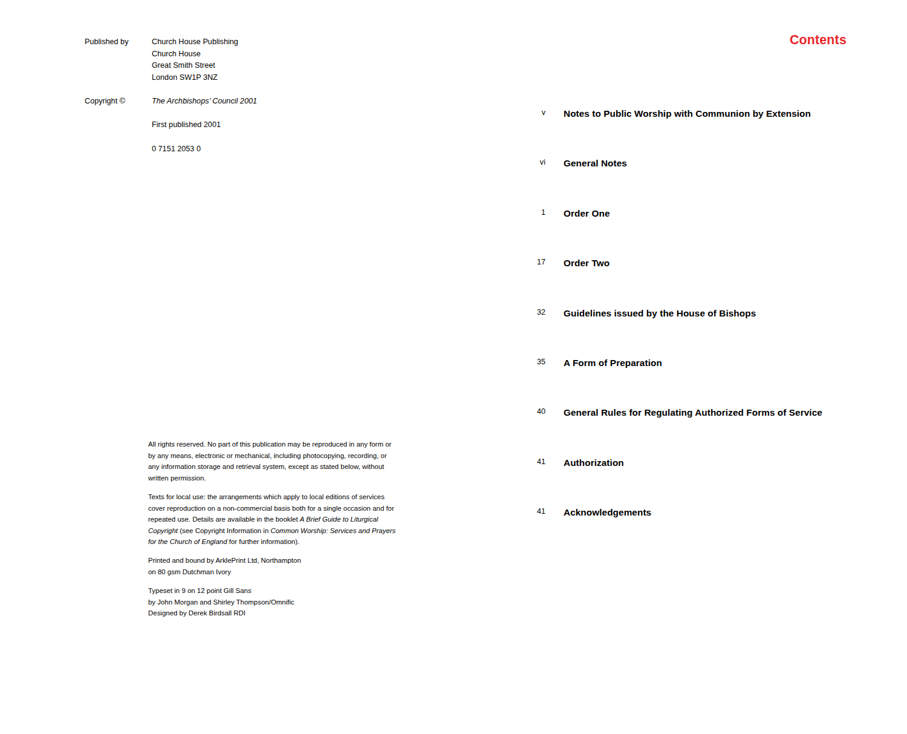| Published by | Church House Publishing Church House Great Smith Street London SW1P 3NZ |
| Copyright © | The Archbishops’ Council 2001 First published 2001 0 7151 2053 0 |
All rights reserved. No part of this publication may be reproduced in any form or by any means, electronic or mechanical, including photocopying, recording, or any information storage and retrieval system, except as stated below, without written permission.
Texts for local use: the arrangements which apply to local editions of services cover reproduction on a non-commercial basis both for a single occasion and for repeated use. Details are available in the booklet A Brief Guide to Liturgical Copyright (see Copyright Information in Common Worship: Services and Prayers for the Church of England for further information).
Printed and bound by ArklePrint Ltd, Northampton
on 80 gsm Dutchman Ivory
Typeset in 9 on 12 point Gill Sans
by John Morgan and Shirley Thompson/Omnific
Designed by Derek Birdsall RDI
Contents
| v | Notes to Public Worship with Communion by Extension |
| vi | General Notes |
| 1 | Order One |
| 17 | Order Two |
| 32 | Guidelines issued by the House of Bishops |
| 35 | A Form of Preparation |
| 40 | General Rules for Regulating Authorized Forms of Service |
| 41 | Authorization |
| 41 | Acknowledgements |